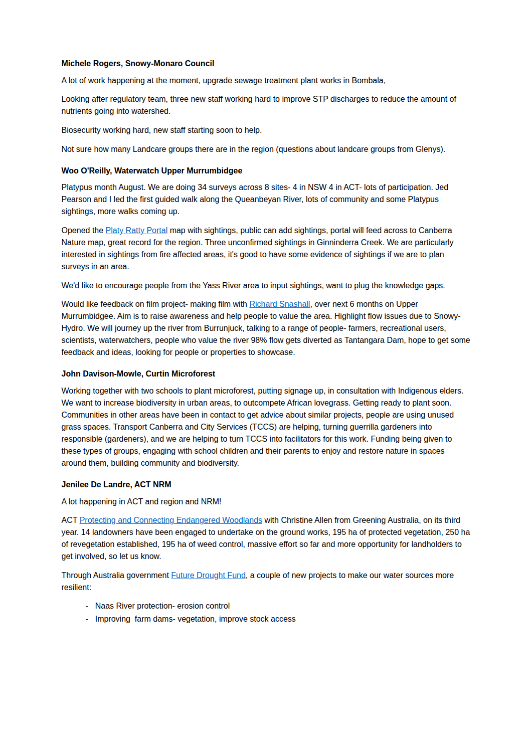Michele Rogers, Snowy-Monaro Council
A lot of work happening at the moment, upgrade sewage treatment plant works in Bombala,
Looking after regulatory team, three new staff working hard to improve STP discharges to reduce the amount of nutrients going into watershed.
Biosecurity working hard, new staff starting soon to help.
Not sure how many Landcare groups there are in the region (questions about landcare groups from Glenys).
Woo O'Reilly, Waterwatch Upper Murrumbidgee
Platypus month August. We are doing 34 surveys across 8 sites- 4 in NSW 4 in ACT- lots of participation. Jed Pearson and I led the first guided walk along the Queanbeyan River, lots of community and some Platypus sightings, more walks coming up.
Opened the Platy Ratty Portal map with sightings, public can add sightings, portal will feed across to Canberra Nature map, great record for the region. Three unconfirmed sightings in Ginninderra Creek. We are particularly interested in sightings from fire affected areas, it's good to have some evidence of sightings if we are to plan surveys in an area.
We'd like to encourage people from the Yass River area to input sightings, want to plug the knowledge gaps.
Would like feedback on film project- making film with Richard Snashall, over next 6 months on Upper Murrumbidgee. Aim is to raise awareness and help people to value the area. Highlight flow issues due to Snowy-Hydro. We will journey up the river from Burrunjuck, talking to a range of people- farmers, recreational users, scientists, waterwatchers, people who value the river 98% flow gets diverted as Tantangara Dam, hope to get some feedback and ideas, looking for people or properties to showcase.
John Davison-Mowle, Curtin Microforest
Working together with two schools to plant microforest, putting signage up, in consultation with Indigenous elders. We want to increase biodiversity in urban areas, to outcompete African lovegrass. Getting ready to plant soon. Communities in other areas have been in contact to get advice about similar projects, people are using unused grass spaces. Transport Canberra and City Services (TCCS) are helping, turning guerrilla gardeners into responsible (gardeners), and we are helping to turn TCCS into facilitators for this work. Funding being given to these types of groups, engaging with school children and their parents to enjoy and restore nature in spaces around them, building community and biodiversity.
Jenilee De Landre, ACT NRM
A lot happening in ACT and region and NRM!
ACT Protecting and Connecting Endangered Woodlands with Christine Allen from Greening Australia, on its third year. 14 landowners have been engaged to undertake on the ground works, 195 ha of protected vegetation, 250 ha of revegetation established, 195 ha of weed control, massive effort so far and more opportunity for landholders to get involved, so let us know.
Through Australia government Future Drought Fund, a couple of new projects to make our water sources more resilient:
Naas River protection- erosion control
Improving farm dams- vegetation, improve stock access